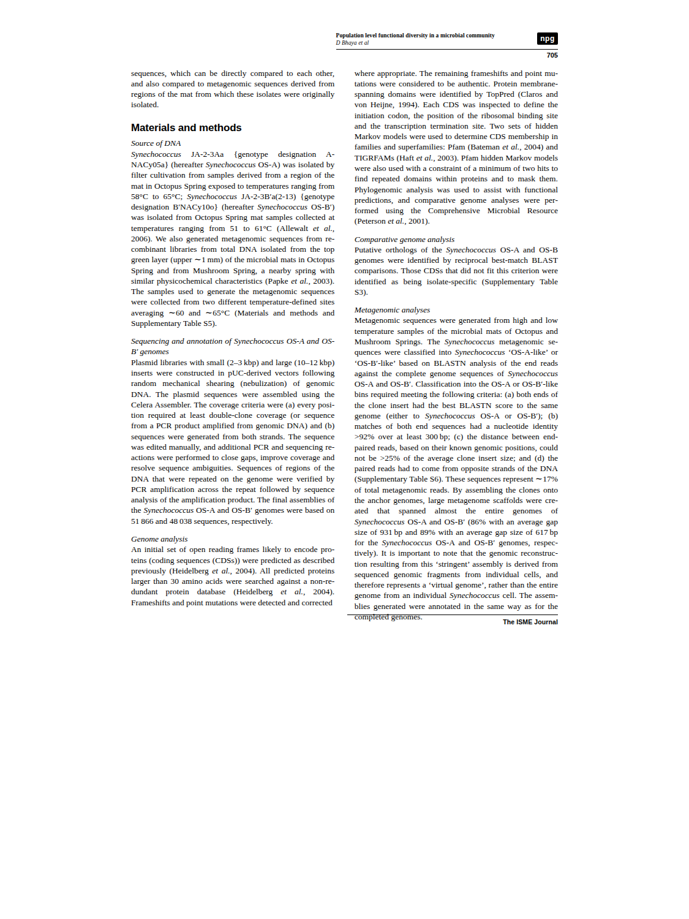Population level functional diversity in a microbial community
D Bhaya et al
npg
705
sequences, which can be directly compared to each other, and also compared to metagenomic sequences derived from regions of the mat from which these isolates were originally isolated.
Materials and methods
Source of DNA
Synechococcus JA-2-3Aa {genotype designation A-NACy05a} (hereafter Synechococcus OS-A) was isolated by filter cultivation from samples derived from a region of the mat in Octopus Spring exposed to temperatures ranging from 58°C to 65°C; Synechococcus JA-2-3B′a(2-13) {genotype designation B′NACy10o} (hereafter Synechococcus OS-B′) was isolated from Octopus Spring mat samples collected at temperatures ranging from 51 to 61°C (Allewalt et al., 2006). We also generated metagenomic sequences from recombinant libraries from total DNA isolated from the top green layer (upper ∼1 mm) of the microbial mats in Octopus Spring and from Mushroom Spring, a nearby spring with similar physicochemical characteristics (Papke et al., 2003). The samples used to generate the metagenomic sequences were collected from two different temperature-defined sites averaging ∼60 and ∼65°C (Materials and methods and Supplementary Table S5).
Sequencing and annotation of Synechococcus OS-A and OS-B′ genomes
Plasmid libraries with small (2–3 kbp) and large (10–12 kbp) inserts were constructed in pUC-derived vectors following random mechanical shearing (nebulization) of genomic DNA. The plasmid sequences were assembled using the Celera Assembler. The coverage criteria were (a) every position required at least double-clone coverage (or sequence from a PCR product amplified from genomic DNA) and (b) sequences were generated from both strands. The sequence was edited manually, and additional PCR and sequencing reactions were performed to close gaps, improve coverage and resolve sequence ambiguities. Sequences of regions of the DNA that were repeated on the genome were verified by PCR amplification across the repeat followed by sequence analysis of the amplification product. The final assemblies of the Synechococcus OS-A and OS-B′ genomes were based on 51 866 and 48 038 sequences, respectively.
Genome analysis
An initial set of open reading frames likely to encode proteins (coding sequences (CDSs)) were predicted as described previously (Heidelberg et al., 2004). All predicted proteins larger than 30 amino acids were searched against a non-redundant protein database (Heidelberg et al., 2004). Frameshifts and point mutations were detected and corrected
where appropriate. The remaining frameshifts and point mutations were considered to be authentic. Protein membrane-spanning domains were identified by TopPred (Claros and von Heijne, 1994). Each CDS was inspected to define the initiation codon, the position of the ribosomal binding site and the transcription termination site. Two sets of hidden Markov models were used to determine CDS membership in families and superfamilies: Pfam (Bateman et al., 2004) and TIGRFAMs (Haft et al., 2003). Pfam hidden Markov models were also used with a constraint of a minimum of two hits to find repeated domains within proteins and to mask them. Phylogenomic analysis was used to assist with functional predictions, and comparative genome analyses were performed using the Comprehensive Microbial Resource (Peterson et al., 2001).
Comparative genome analysis
Putative orthologs of the Synechococcus OS-A and OS-B genomes were identified by reciprocal best-match BLAST comparisons. Those CDSs that did not fit this criterion were identified as being isolate-specific (Supplementary Table S3).
Metagenomic analyses
Metagenomic sequences were generated from high and low temperature samples of the microbial mats of Octopus and Mushroom Springs. The Synechococcus metagenomic sequences were classified into Synechococcus ‘OS-A-like’ or ‘OS-B′-like’ based on BLASTN analysis of the end reads against the complete genome sequences of Synechococcus OS-A and OS-B′. Classification into the OS-A or OS-B′-like bins required meeting the following criteria: (a) both ends of the clone insert had the best BLASTN score to the same genome (either to Synechococcus OS-A or OS-B′); (b) matches of both end sequences had a nucleotide identity >92% over at least 300 bp; (c) the distance between end-paired reads, based on their known genomic positions, could not be >25% of the average clone insert size; and (d) the paired reads had to come from opposite strands of the DNA (Supplementary Table S6). These sequences represent ∼17% of total metagenomic reads. By assembling the clones onto the anchor genomes, large metagenome scaffolds were created that spanned almost the entire genomes of Synechococcus OS-A and OS-B′ (86% with an average gap size of 931 bp and 89% with an average gap size of 617 bp for the Synechococcus OS-A and OS-B′ genomes, respectively). It is important to note that the genomic reconstruction resulting from this ‘stringent’ assembly is derived from sequenced genomic fragments from individual cells, and therefore represents a ‘virtual genome’, rather than the entire genome from an individual Synechococcus cell. The assemblies generated were annotated in the same way as for the completed genomes.
The ISME Journal